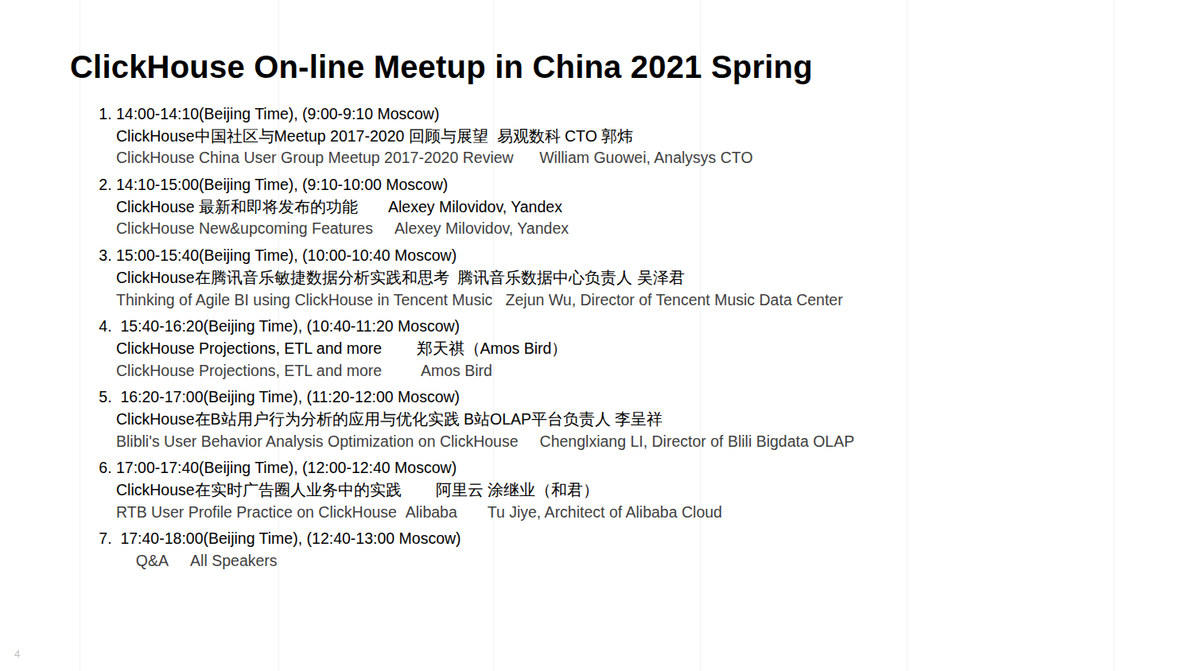ClickHouse On-line Meetup in China 2021 Spring
14:00-14:10(Beijing Time), (9:00-9:10 Moscow)
ClickHouse中国社区与Meetup 2017-2020 回顾与展望 易观数科 CTO 郭炜
ClickHouse China User Group Meetup 2017-2020 Review William Guowei, Analysys CTO
14:10-15:00(Beijing Time), (9:10-10:00 Moscow)
ClickHouse 最新和即将发布的功能 Alexey Milovidov, Yandex
ClickHouse New&upcoming Features Alexey Milovidov, Yandex
15:00-15:40(Beijing Time), (10:00-10:40 Moscow)
ClickHouse在腾讯音乐敏捷数据分析实践和思考 腾讯音乐数据中心负责人 吴泽君
Thinking of Agile BI using ClickHouse in Tencent Music Zejun Wu, Director of Tencent Music Data Center
15:40-16:20(Beijing Time), (10:40-11:20 Moscow)
ClickHouse Projections, ETL and more 郑天祺（Amos Bird）
ClickHouse Projections, ETL and more Amos Bird
16:20-17:00(Beijing Time), (11:20-12:00 Moscow)
ClickHouse在B站用户行为分析的应用与优化实践 B站OLAP平台负责人 李呈祥
Blibli's User Behavior Analysis Optimization on ClickHouse Chenglxiang LI, Director of Blili Bigdata OLAP
17:00-17:40(Beijing Time), (12:00-12:40 Moscow)
ClickHouse在实时广告圈人业务中的实践 阿里云 涂继业（和君）
RTB User Profile Practice on ClickHouse Alibaba Tu Jiye, Architect of Alibaba Cloud
17:40-18:00(Beijing Time), (12:40-13:00 Moscow)
Q&A All Speakers
4